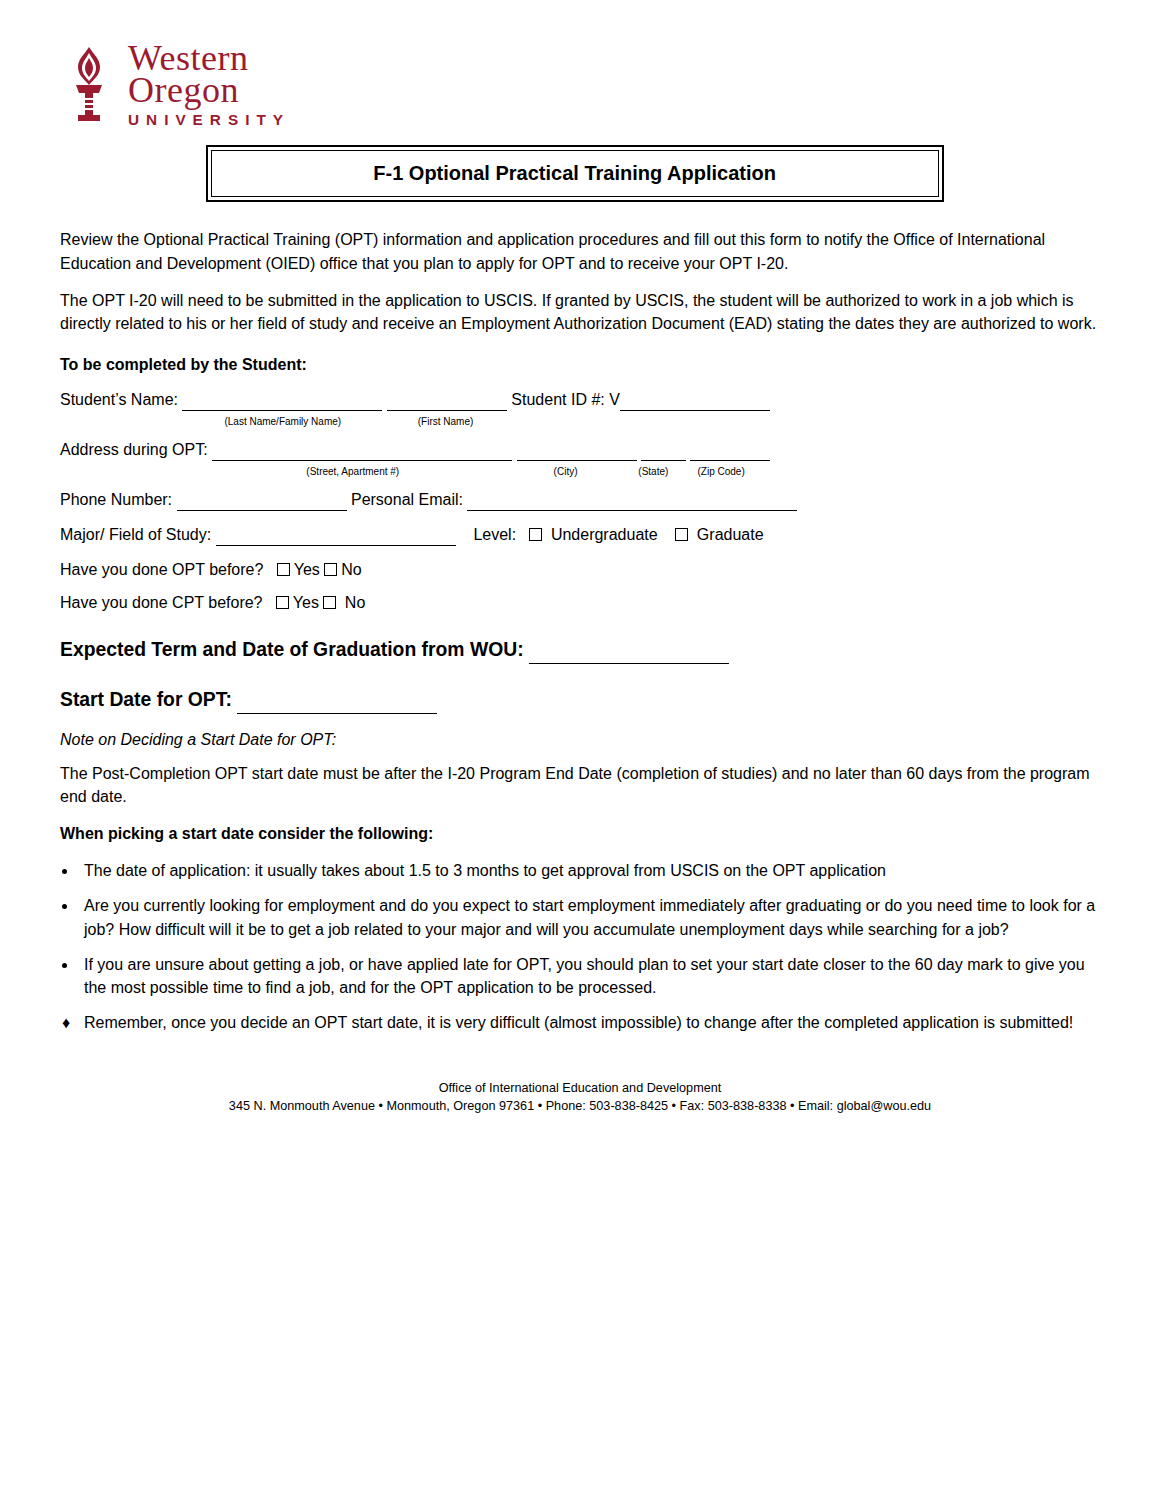Western Oregon UNIVERSITY
F-1 Optional Practical Training Application
Review the Optional Practical Training (OPT) information and application procedures and fill out this form to notify the Office of International Education and Development (OIED) office that you plan to apply for OPT and to receive your OPT I-20.
The OPT I-20 will need to be submitted in the application to USCIS. If granted by USCIS, the student will be authorized to work in a job which is directly related to his or her field of study and receive an Employment Authorization Document (EAD) stating the dates they are authorized to work.
To be completed by the Student:
Student’s Name: Student ID #: V
(Last Name/Family Name) (First Name)
Address during OPT:
(Street, Apartment #) (City) (State) (Zip Code)
Phone Number: Personal Email:
Major/ Field of Study: Level: Undergraduate Graduate
Have you done OPT before? Yes No
Have you done CPT before? Yes No
Expected Term and Date of Graduation from WOU:
Start Date for OPT:
Note on Deciding a Start Date for OPT:
The Post-Completion OPT start date must be after the I-20 Program End Date (completion of studies) and no later than 60 days from the program end date.
When picking a start date consider the following:
The date of application: it usually takes about 1.5 to 3 months to get approval from USCIS on the OPT application
Are you currently looking for employment and do you expect to start employment immediately after graduating or do you need time to look for a job? How difficult will it be to get a job related to your major and will you accumulate unemployment days while searching for a job?
If you are unsure about getting a job, or have applied late for OPT, you should plan to set your start date closer to the 60 day mark to give you the most possible time to find a job, and for the OPT application to be processed.
Remember, once you decide an OPT start date, it is very difficult (almost impossible) to change after the completed application is submitted!
Office of International Education and Development
345 N. Monmouth Avenue • Monmouth, Oregon 97361 • Phone: 503-838-8425 • Fax: 503-838-8338 • Email: global@wou.edu